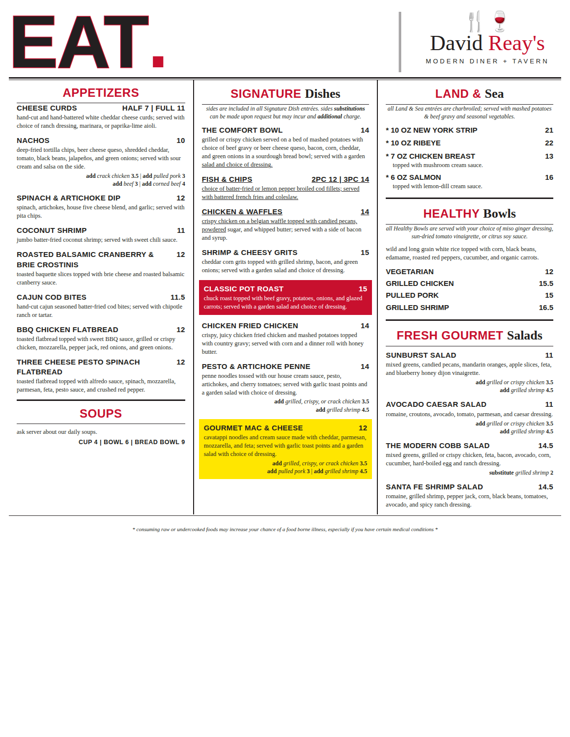EAT.
🍴🍷
David Reay's
MODERN DINER + TAVERN
Appetizers
Cheese Curds Half 7 | Full 11
hand-cut and hand-battered white cheddar cheese curds; served with choice of ranch dressing, marinara, or paprika-lime aioli.
Nachos 10
deep-fried tortilla chips, beer cheese queso, shredded cheddar, tomato, black beans, jalapeños, and green onions; served with sour cream and salsa on the side.
add crack chicken 3.5 | add pulled pork 3 add beef 3 | add corned beef 4
Spinach & Artichoke Dip 12
spinach, artichokes, house five cheese blend, and garlic; served with pita chips.
Coconut Shrimp 11
jumbo batter-fried coconut shrimp; served with sweet chili sauce.
Roasted Balsamic Cranberry & Brie Crostinis 12
toasted baquette slices topped with brie cheese and roasted balsamic cranberry sauce.
Cajun Cod Bites 11.5
hand-cut cajun seasoned batter-fried cod bites; served with chipotle ranch or tartar.
BBQ Chicken Flatbread 12
toasted flatbread topped with sweet BBQ sauce, grilled or crispy chicken, mozzarella, pepper jack, red onions, and green onions.
Three Cheese Pesto Spinach Flatbread 12
toasted flatbread topped with alfredo sauce, spinach, mozzarella, parmesan, feta, pesto sauce, and crushed red pepper.
Soups
ask server about our daily soups.
Cup 4 | Bowl 6 | Bread Bowl 9
Signature Dishes
sides are included in all Signature Dish entrées. sides substitutions can be made upon request but may incur and additional charge.
The Comfort Bowl 14
grilled or crispy chicken served on a bed of mashed potatoes with choice of beef gravy or beer cheese queso, bacon, corn, cheddar, and green onions in a sourdough bread bowl; served with a garden salad and choice of dressing.
Fish & Chips 2pc 12 | 3pc 14
choice of batter-fried or lemon pepper broiled cod fillets; served with battered french fries and coleslaw.
Chicken & Waffles 14
crispy chicken on a belgian waffle topped with candied pecans, powdered sugar, and whipped butter; served with a side of bacon and syrup.
Shrimp & Cheesy Grits 15
cheddar corn grits topped with grilled shrimp, bacon, and green onions; served with a garden salad and choice of dressing.
Classic Pot Roast 15
chuck roast topped with beef gravy, potatoes, onions, and glazed carrots; served with a garden salad and choice of dressing.
Chicken Fried Chicken 14
crispy, juicy chicken fried chicken and mashed potatoes topped with country gravy; served with corn and a dinner roll with honey butter.
Pesto & Artichoke Penne 14
penne noodles tossed with our house cream sauce, pesto, artichokes, and cherry tomatoes; served with garlic toast points and a garden salad with choice of dressing.
add grilled, crispy, or crack chicken 3.5 add grilled shrimp 4.5
Gourmet Mac & Cheese 12
cavatappi noodles and cream sauce made with cheddar, parmesan, mozzarella, and feta; served with garlic toast points and a garden salad with choice of dressing.
add grilled, crispy, or crack chicken 3.5 add pulled pork 3 | add grilled shrimp 4.5
Land & Sea
all Land & Sea entrées are charbroiled; served with mashed potatoes & beef gravy and seasonal vegetables.
*10 oz New York Strip 21
*10 oz Ribeye 22
*7 oz Chicken Breast 13
topped with mushroom cream sauce.
*6 oz Salmon 16
topped with lemon-dill cream sauce.
Healthy Bowls
all Healthy Bowls are served with your choice of miso ginger dressing, sun-dried tomato vinaigrette, or citrus soy sauce.
wild and long grain white rice topped with corn, black beans, edamame, roasted red peppers, cucumber, and organic carrots.
Vegetarian 12
Grilled Chicken 15.5
Pulled Pork 15
Grilled Shrimp 16.5
Fresh Gourmet Salads
Sunburst Salad 11
mixed greens, candied pecans, mandarin oranges, apple slices, feta, and blueberry honey dijon vinaigrette.
add grilled or crispy chicken 3.5 add grilled shrimp 4.5
Avocado Caesar Salad 11
romaine, croutons, avocado, tomato, parmesan, and caesar dressing.
add grilled or crispy chicken 3.5 add grilled shrimp 4.5
The Modern Cobb Salad 14.5
mixed greens, grilled or crispy chicken, feta, bacon, avocado, corn, cucumber, hard-boiled egg and ranch dressing.
substitute grilled shrimp 2
Santa Fe Shrimp Salad 14.5
romaine, grilled shrimp, pepper jack, corn, black beans, tomatoes, avocado, and spicy ranch dressing.
* consuming raw or undercooked foods may increase your chance of a food borne illness, especially if you have certain medical conditions *